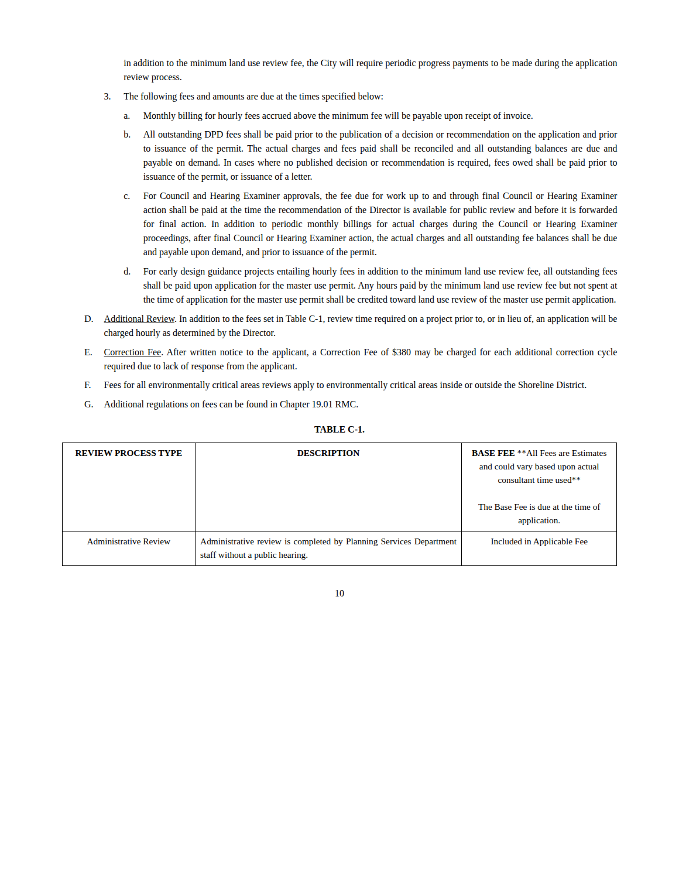in addition to the minimum land use review fee, the City will require periodic progress payments to be made during the application review process.
3.
The following fees and amounts are due at the times specified below:
a.
Monthly billing for hourly fees accrued above the minimum fee will be payable upon receipt of invoice.
b.
All outstanding DPD fees shall be paid prior to the publication of a decision or recommendation on the application and prior to issuance of the permit. The actual charges and fees paid shall be reconciled and all outstanding balances are due and payable on demand. In cases where no published decision or recommendation is required, fees owed shall be paid prior to issuance of the permit, or issuance of a letter.
c.
For Council and Hearing Examiner approvals, the fee due for work up to and through final Council or Hearing Examiner action shall be paid at the time the recommendation of the Director is available for public review and before it is forwarded for final action. In addition to periodic monthly billings for actual charges during the Council or Hearing Examiner proceedings, after final Council or Hearing Examiner action, the actual charges and all outstanding fee balances shall be due and payable upon demand, and prior to issuance of the permit.
d.
For early design guidance projects entailing hourly fees in addition to the minimum land use review fee, all outstanding fees shall be paid upon application for the master use permit. Any hours paid by the minimum land use review fee but not spent at the time of application for the master use permit shall be credited toward land use review of the master use permit application.
D.
Additional Review. In addition to the fees set in Table C-1, review time required on a project prior to, or in lieu of, an application will be charged hourly as determined by the Director.
E.
Correction Fee. After written notice to the applicant, a Correction Fee of $380 may be charged for each additional correction cycle required due to lack of response from the applicant.
F.
Fees for all environmentally critical areas reviews apply to environmentally critical areas inside or outside the Shoreline District.
G.
Additional regulations on fees can be found in Chapter 19.01 RMC.
TABLE C-1.
| REVIEW PROCESS TYPE | DESCRIPTION | BASE FEE **All Fees are Estimates and could vary based upon actual consultant time used** The Base Fee is due at the time of application. |
| --- | --- | --- |
| Administrative Review | Administrative review is completed by Planning Services Department staff without a public hearing. | Included in Applicable Fee |
10